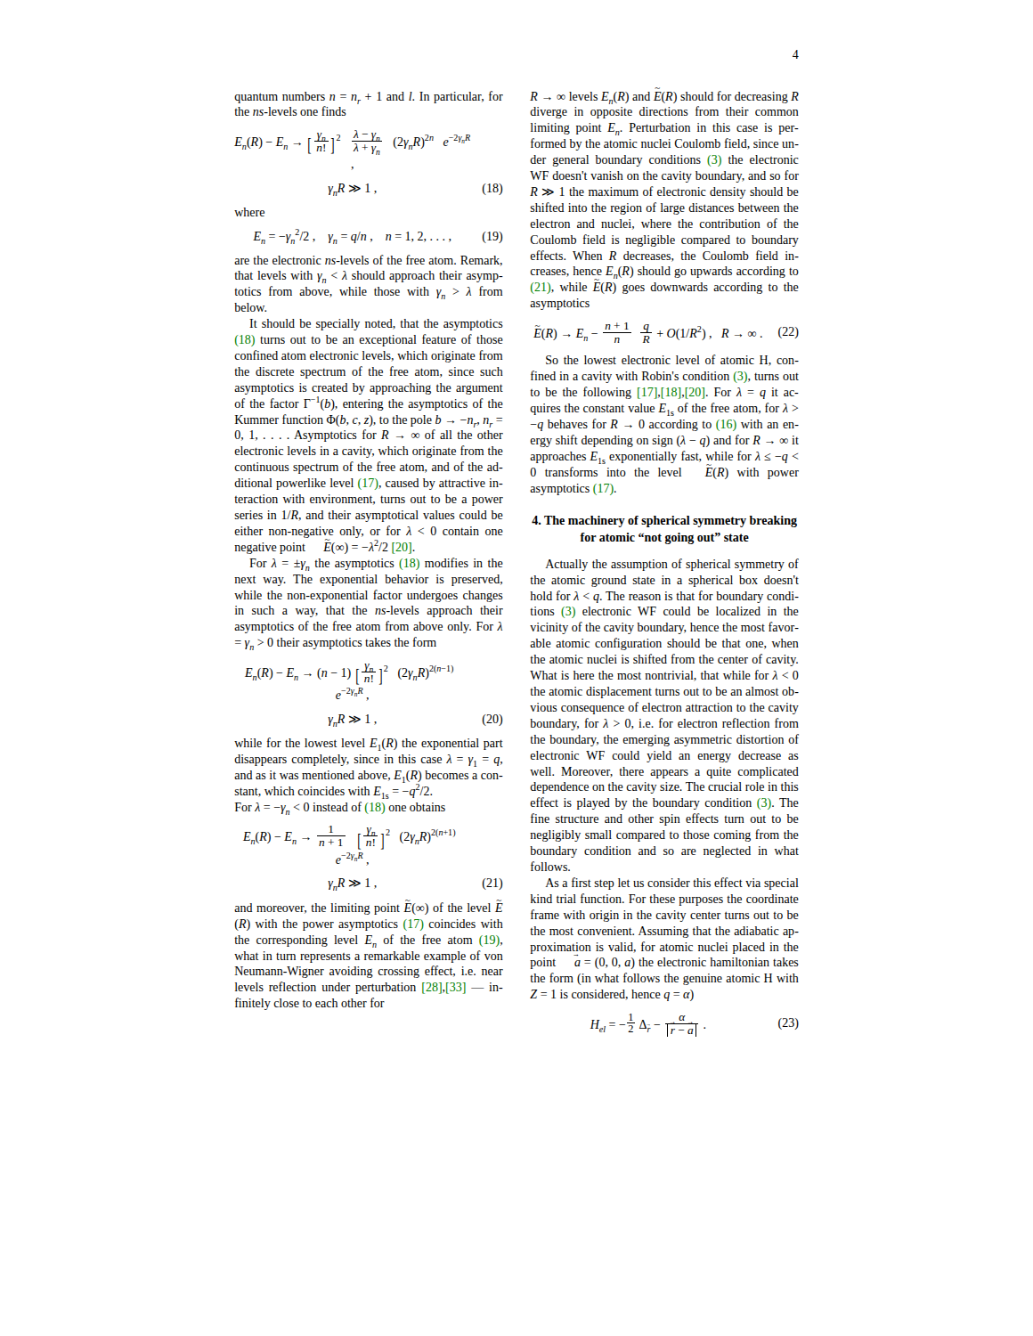4
quantum numbers n = nr + 1 and l. In particular, for the ns-levels one finds
En(R) − En → [γn n!]2 λ − γn λ + γn (2γnR)2n e−2γnR ,
γnR ≫ 1 ,
(18)
where
En = −γn2/2 , γn = q/n , n = 1, 2, . . . ,
(19)
are the electronic ns-levels of the free atom. Remark, that levels with γn < λ should approach their asymptotics from above, while those with γn > λ from below.
It should be specially noted, that the asymptotics (18) turns out to be an exceptional feature of those confined atom electronic levels, which originate from the discrete spectrum of the free atom, since such asymptotics is created by approaching the argument of the factor Γ−1(b), entering the asymptotics of the Kummer function Φ(b, c, z), to the pole b → −nr, nr = 0, 1, . . . . Asymptotics for R → ∞ of all the other electronic levels in a cavity, which originate from the continuous spectrum of the free atom, and of the additional powerlike level (17), caused by attractive interaction with environment, turns out to be a power series in 1/R, and their asymptotical values could be either non-negative only, or for λ < 0 contain one negative point E(∞) = −λ2/2 [20].
For λ = ±γn the asymptotics (18) modifies in the next way. The exponential behavior is preserved, while the non-exponential factor undergoes changes in such a way, that the ns-levels approach their asymptotics of the free atom from above only. For λ = γn > 0 their asymptotics takes the form
En(R) − En → (n − 1) [γn n!]2 (2γnR)2(n−1) e−2γnR ,
γnR ≫ 1 ,
(20)
while for the lowest level E1(R) the exponential part disappears completely, since in this case λ = γ1 = q, and as it was mentioned above, E1(R) becomes a constant, which coincides with E1s = −q2/2.
For λ = −γn < 0 instead of (18) one obtains
En(R) − En → 1 n + 1 [γn n!]2 (2γnR)2(n+1) e−2γnR ,
γnR ≫ 1 ,
(21)
and moreover, the limiting point E(∞) of the level E(R) with the power asymptotics (17) coincides with the corresponding level En of the free atom (19), what in turn represents a remarkable example of von Neumann-Wigner avoiding crossing effect, i.e. near levels reflection under perturbation [28],[33] — infinitely close to each other for
R → ∞ levels En(R) and E(R) should for decreasing R diverge in opposite directions from their common limiting point En. Perturbation in this case is performed by the atomic nuclei Coulomb field, since under general boundary conditions (3) the electronic WF doesn't vanish on the cavity boundary, and so for R ≫ 1 the maximum of electronic density should be shifted into the region of large distances between the electron and nuclei, where the contribution of the Coulomb field is negligible compared to boundary effects. When R decreases, the Coulomb field increases, hence En(R) should go upwards according to (21), while E(R) goes downwards according to the asymptotics
E(R) → En − n + 1 n qR + O(1/R2) , R → ∞ .
(22)
So the lowest electronic level of atomic H, confined in a cavity with Robin's condition (3), turns out to be the following [17],[18],[20]. For λ = q it acquires the constant value E1s of the free atom, for λ > −q behaves for R → 0 according to (16) with an energy shift depending on sign (λ − q) and for R → ∞ it approaches E1s exponentially fast, while for λ ≤ −q < 0 transforms into the level E(R) with power asymptotics (17).
4. The machinery of spherical symmetry breaking
for atomic “not going out” state
Actually the assumption of spherical symmetry of the atomic ground state in a spherical box doesn't hold for λ < q. The reason is that for boundary conditions (3) electronic WF could be localized in the vicinity of the cavity boundary, hence the most favorable atomic configuration should be that one, when the atomic nuclei is shifted from the center of cavity. What is here the most nontrivial, that while for λ < 0 the atomic displacement turns out to be an almost obvious consequence of electron attraction to the cavity boundary, for λ > 0, i.e. for electron reflection from the boundary, the emerging asymmetric distortion of electronic WF could yield an energy decrease as well. Moreover, there appears a quite complicated dependence on the cavity size. The crucial role in this effect is played by the boundary condition (3). The fine structure and other spin effects turn out to be negligibly small compared to those coming from the boundary condition and so are neglected in what follows.
As a first step let us consider this effect via special kind trial function. For these purposes the coordinate frame with origin in the cavity center turns out to be the most convenient. Assuming that the adiabatic approximation is valid, for atomic nuclei placed in the point a = (0, 0, a) the electronic hamiltonian takes the form (in what follows the genuine atomic H with Z = 1 is considered, hence q = α)
Hel = −12 Δr − αr − a .
(23)